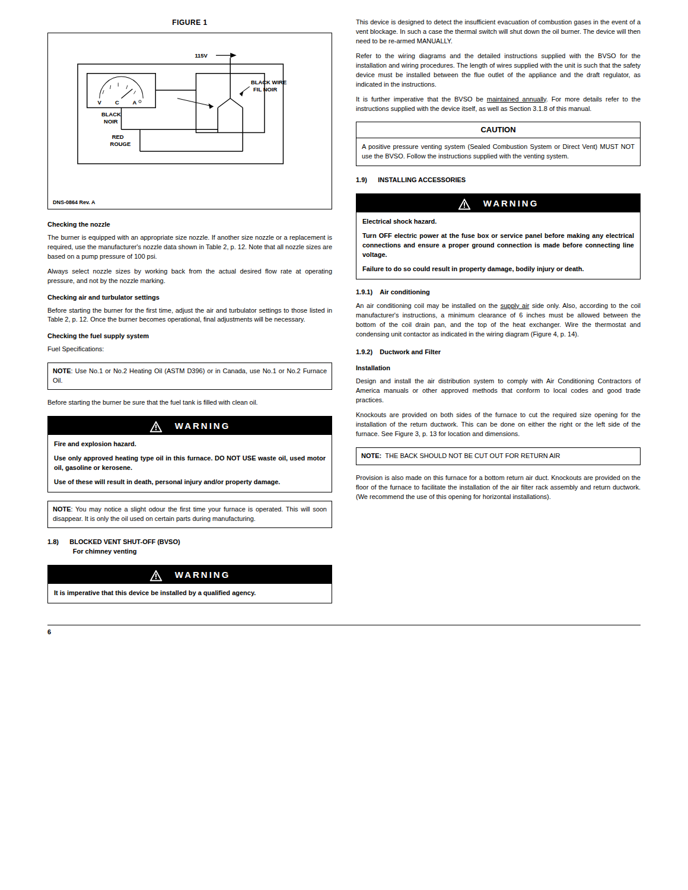FIGURE 1
V C A BLACK NOIR RED ROUGE 115V BLACK WIRE FIL NOIR
DNS-0864 Rev. A
Checking the nozzle
The burner is equipped with an appropriate size nozzle. If another size nozzle or a replacement is required, use the manufacturer's nozzle data shown in Table 2, p. 12. Note that all nozzle sizes are based on a pump pressure of 100 psi.
Always select nozzle sizes by working back from the actual desired flow rate at operating pressure, and not by the nozzle marking.
Checking air and turbulator settings
Before starting the burner for the first time, adjust the air and turbulator settings to those listed in Table 2, p. 12. Once the burner becomes operational, final adjustments will be necessary.
Checking the fuel supply system
Fuel Specifications:
NOTE: Use No.1 or No.2 Heating Oil (ASTM D396) or in Canada, use No.1 or No.2 Furnace Oil.
Before starting the burner be sure that the fuel tank is filled with clean oil.
WARNING
Fire and explosion hazard.
Use only approved heating type oil in this furnace. DO NOT USE waste oil, used motor oil, gasoline or kerosene.
Use of these will result in death, personal injury and/or property damage.
NOTE: You may notice a slight odour the first time your furnace is operated. This will soon disappear. It is only the oil used on certain parts during manufacturing.
1.8) BLOCKED VENT SHUT-OFF (BVSO)
For chimney venting
WARNING
It is imperative that this device be installed by a qualified agency.
This device is designed to detect the insufficient evacuation of combustion gases in the event of a vent blockage. In such a case the thermal switch will shut down the oil burner. The device will then need to be re-armed MANUALLY.
Refer to the wiring diagrams and the detailed instructions supplied with the BVSO for the installation and wiring procedures. The length of wires supplied with the unit is such that the safety device must be installed between the flue outlet of the appliance and the draft regulator, as indicated in the instructions.
It is further imperative that the BVSO be maintained annually. For more details refer to the instructions supplied with the device itself, as well as Section 3.1.8 of this manual.
CAUTION
A positive pressure venting system (Sealed Combustion System or Direct Vent) MUST NOT use the BVSO. Follow the instructions supplied with the venting system.
1.9) INSTALLING ACCESSORIES
WARNING
Electrical shock hazard.
Turn OFF electric power at the fuse box or service panel before making any electrical connections and ensure a proper ground connection is made before connecting line voltage.
Failure to do so could result in property damage, bodily injury or death.
1.9.1) Air conditioning
An air conditioning coil may be installed on the supply air side only. Also, according to the coil manufacturer's instructions, a minimum clearance of 6 inches must be allowed between the bottom of the coil drain pan, and the top of the heat exchanger. Wire the thermostat and condensing unit contactor as indicated in the wiring diagram (Figure 4, p. 14).
1.9.2) Ductwork and Filter
Installation
Design and install the air distribution system to comply with Air Conditioning Contractors of America manuals or other approved methods that conform to local codes and good trade practices.
Knockouts are provided on both sides of the furnace to cut the required size opening for the installation of the return ductwork. This can be done on either the right or the left side of the furnace. See Figure 3, p. 13 for location and dimensions.
NOTE: THE BACK SHOULD NOT BE CUT OUT FOR RETURN AIR
Provision is also made on this furnace for a bottom return air duct. Knockouts are provided on the floor of the furnace to facilitate the installation of the air filter rack assembly and return ductwork. (We recommend the use of this opening for horizontal installations).
6